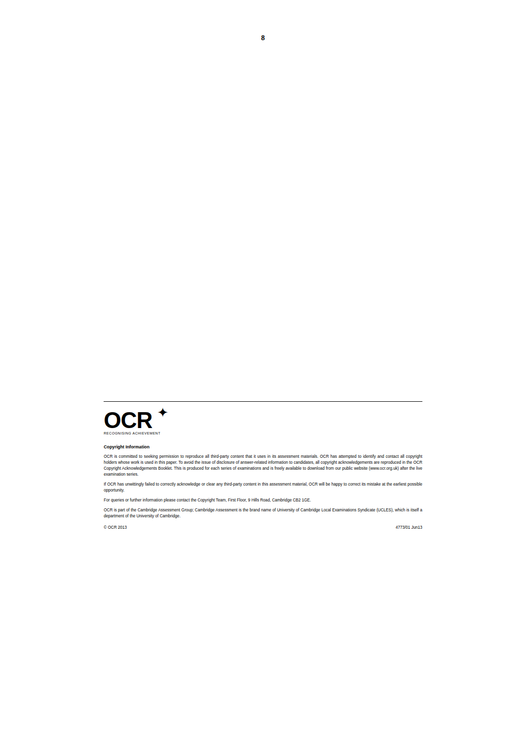8
OCR✦
RECOGNISING ACHIEVEMENT
Copyright Information
OCR is committed to seeking permission to reproduce all third-party content that it uses in its assessment materials. OCR has attempted to identify and contact all copyright holders whose work is used in this paper. To avoid the issue of disclosure of answer-related information to candidates, all copyright acknowledgements are reproduced in the OCR Copyright Acknowledgements Booklet. This is produced for each series of examinations and is freely available to download from our public website (www.ocr.org.uk) after the live examination series.
If OCR has unwittingly failed to correctly acknowledge or clear any third-party content in this assessment material, OCR will be happy to correct its mistake at the earliest possible opportunity.
For queries or further information please contact the Copyright Team, First Floor, 9 Hills Road, Cambridge CB2 1GE.
OCR is part of the Cambridge Assessment Group; Cambridge Assessment is the brand name of University of Cambridge Local Examinations Syndicate (UCLES), which is itself a department of the University of Cambridge.
© OCR 2013 4773/01 Jun13